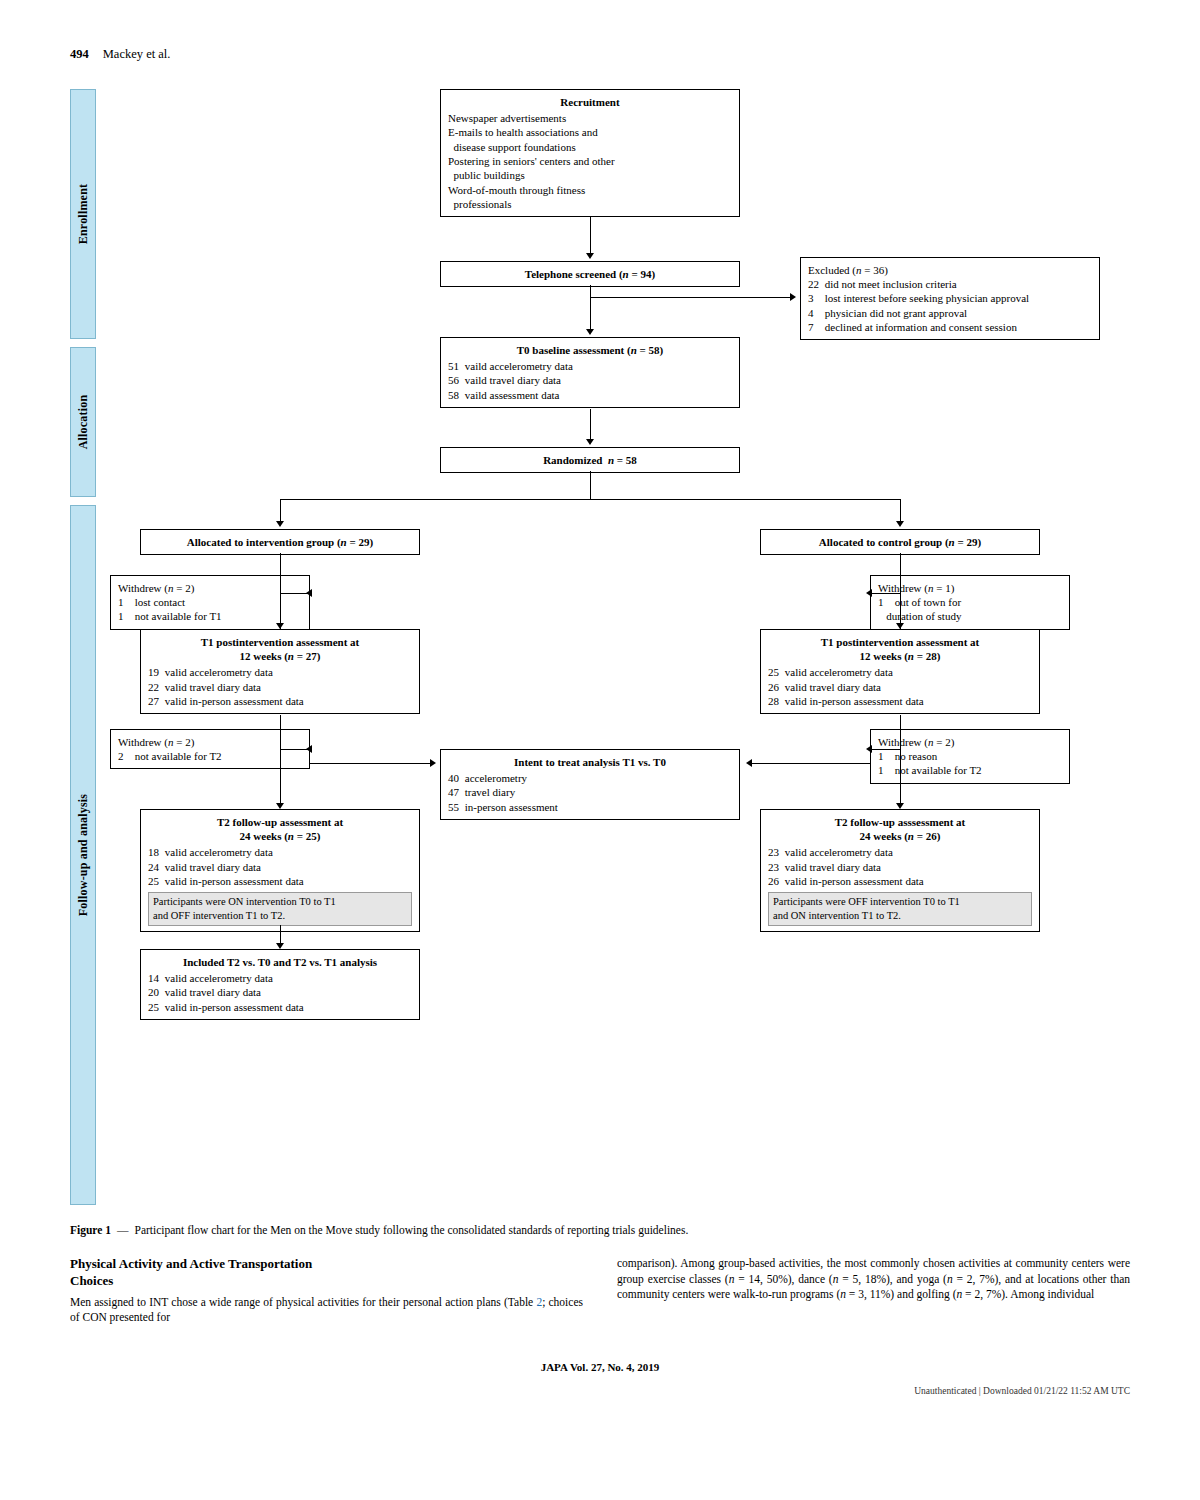494 Mackey et al.
Enrollment
Allocation
Follow-up and analysis
Recruitment
Newspaper advertisements
E-mails to health associations and
disease support foundations
Postering in seniors' centers and other
public buildings
Word-of-mouth through fitness
professionals
Telephone screened (n = 94)
Excluded (n = 36)
22 did not meet inclusion criteria
3 lost interest before seeking physician approval
4 physician did not grant approval
7 declined at information and consent session
T0 baseline assessment (n = 58)
51 vaild accelerometry data
56 vaild travel diary data
58 vaild assessment data
Randomized n = 58
Allocated to intervention group (n = 29)
Allocated to control group (n = 29)
Withdrew (n = 2)
1 lost contact
1 not available for T1
Withdrew (n = 1)
1 out of town for
duration of study
T1 postintervention assessment at
12 weeks (n = 27)
19 valid accelerometry data
22 valid travel diary data
27 valid in-person assessment data
T1 postintervention assessment at
12 weeks (n = 28)
25 valid accelerometry data
26 valid travel diary data
28 valid in-person assessment data
Intent to treat analysis T1 vs. T0
40 accelerometry
47 travel diary
55 in-person assessment
Withdrew (n = 2)
2 not available for T2
Withdrew (n = 2)
1 no reason
1 not available for T2
T2 follow-up assessment at
24 weeks (n = 25)
18 valid accelerometry data
24 valid travel diary data
25 valid in-person assessment data
Participants were ON intervention T0 to T1
and OFF intervention T1 to T2.
T2 follow-up asssessment at
24 weeks (n = 26)
23 valid accelerometry data
23 valid travel diary data
26 valid in-person assessment data
Participants were OFF intervention T0 to T1
and ON intervention T1 to T2.
Included T2 vs. T0 and T2 vs. T1 analysis
14 valid accelerometry data
20 valid travel diary data
25 valid in-person assessment data
Figure 1—Participant flow chart for the Men on the Move study following the consolidated standards of reporting trials guidelines.
Physical Activity and Active Transportation
Choices
Men assigned to INT chose a wide range of physical activities for their personal action plans (Table 2; choices of CON presented for
comparison). Among group-based activities, the most commonly chosen activities at community centers were group exercise classes (n = 14, 50%), dance (n = 5, 18%), and yoga (n = 2, 7%), and at locations other than community centers were walk-to-run programs (n = 3, 11%) and golfing (n = 2, 7%). Among individual
JAPA Vol. 27, No. 4, 2019
Unauthenticated | Downloaded 01/21/22 11:52 AM UTC